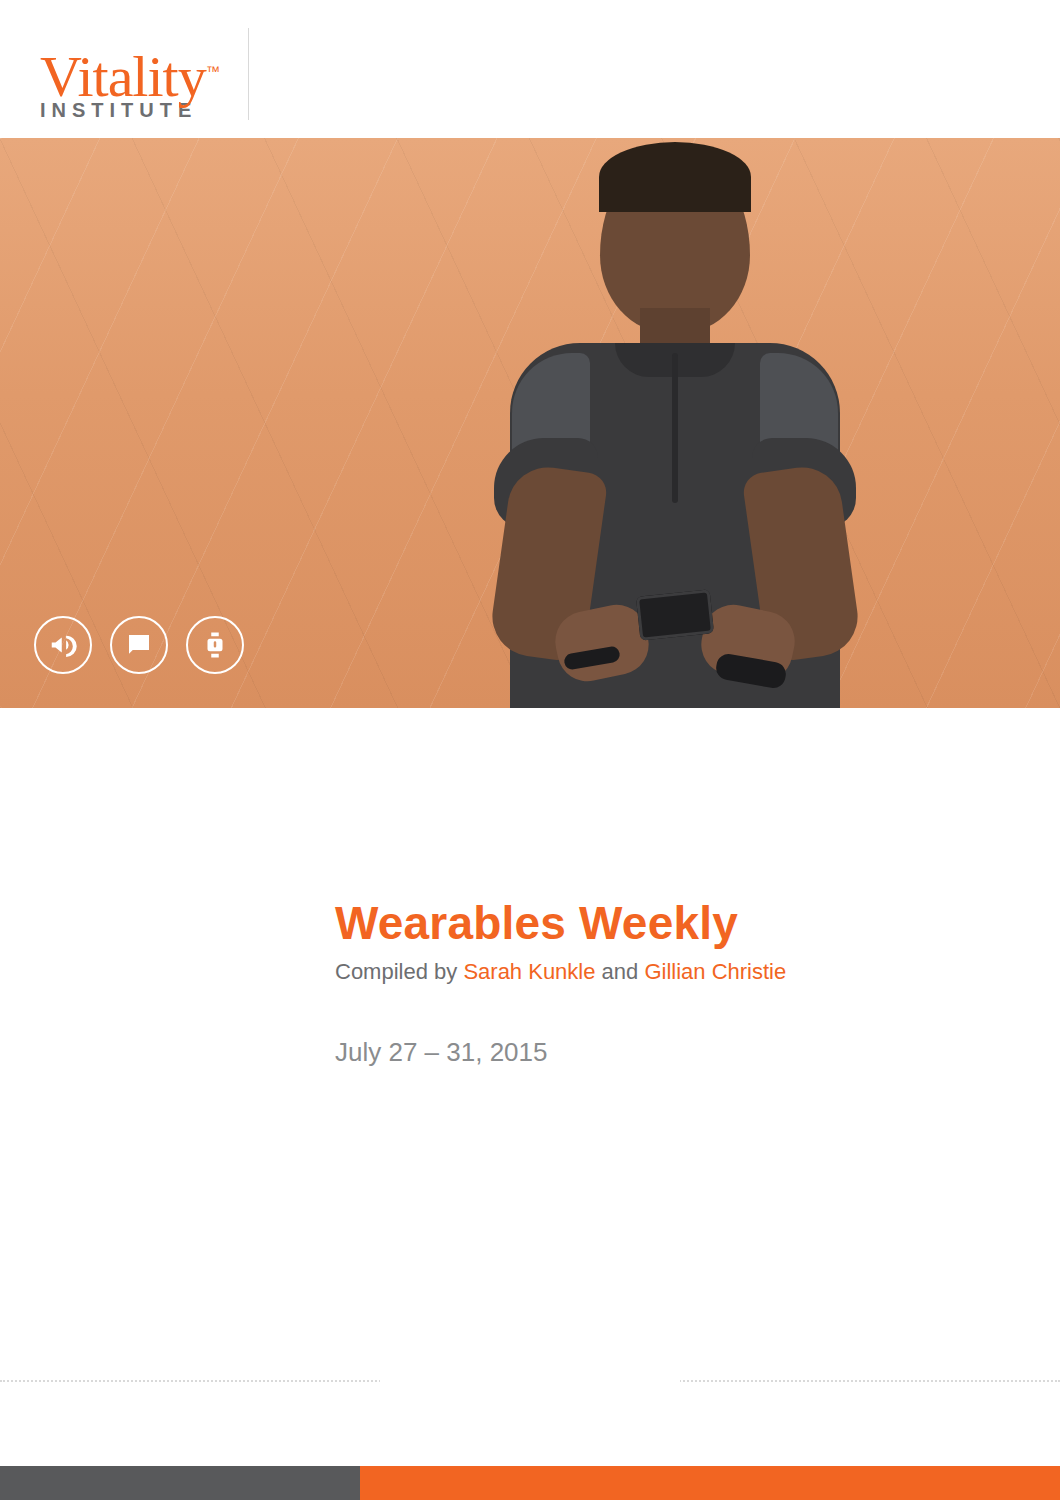Vitality™ INSTITUTE
Wearables Weekly
Compiled by Sarah Kunkle and Gillian Christie
July 27 – 31, 2015